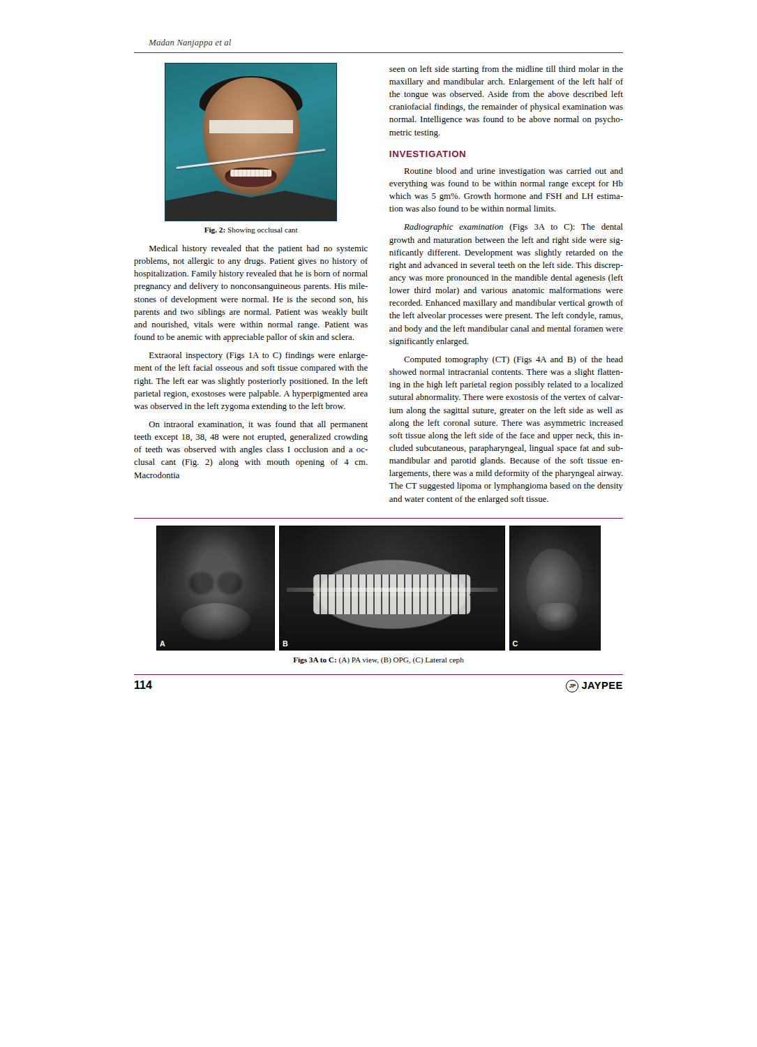Madan Nanjappa et al
Fig. 2: Showing occlusal cant
Medical history revealed that the patient had no systemic problems, not allergic to any drugs. Patient gives no history of hospitalization. Family history revealed that he is born of normal pregnancy and delivery to nonconsanguineous parents. His milestones of development were normal. He is the second son, his parents and two siblings are normal. Patient was weakly built and nourished, vitals were within normal range. Patient was found to be anemic with appreciable pallor of skin and sclera.
Extraoral inspectory (Figs 1A to C) findings were enlargement of the left facial osseous and soft tissue compared with the right. The left ear was slightly posteriorly positioned. In the left parietal region, exostoses were palpable. A hyperpigmented area was observed in the left zygoma extending to the left brow.
On intraoral examination, it was found that all permanent teeth except 18, 38, 48 were not erupted, generalized crowding of teeth was observed with angles class I occlusion and a occlusal cant (Fig. 2) along with mouth opening of 4 cm. Macrodontia
seen on left side starting from the midline till third molar in the maxillary and mandibular arch. Enlargement of the left half of the tongue was observed. Aside from the above described left craniofacial findings, the remainder of physical examination was normal. Intelligence was found to be above normal on psychometric testing.
INVESTIGATION
Routine blood and urine investigation was carried out and everything was found to be within normal range except for Hb which was 5 gm%. Growth hormone and FSH and LH estimation was also found to be within normal limits.
Radiographic examination (Figs 3A to C): The dental growth and maturation between the left and right side were significantly different. Development was slightly retarded on the right and advanced in several teeth on the left side. This discrepancy was more pronounced in the mandible dental agenesis (left lower third molar) and various anatomic malformations were recorded. Enhanced maxillary and mandibular vertical growth of the left alveolar processes were present. The left condyle, ramus, and body and the left mandibular canal and mental foramen were significantly enlarged.
Computed tomography (CT) (Figs 4A and B) of the head showed normal intracranial contents. There was a slight flattening in the high left parietal region possibly related to a localized sutural abnormality. There were exostosis of the vertex of calvarium along the sagittal suture, greater on the left side as well as along the left coronal suture. There was asymmetric increased soft tissue along the left side of the face and upper neck, this included subcutaneous, parapharyngeal, lingual space fat and submandibular and parotid glands. Because of the soft tissue enlargements, there was a mild deformity of the pharyngeal airway. The CT suggested lipoma or lymphangioma based on the density and water content of the enlarged soft tissue.
A
B
C
Figs 3A to C: (A) PA view, (B) OPG, (C) Lateral ceph
114
JAYPEE